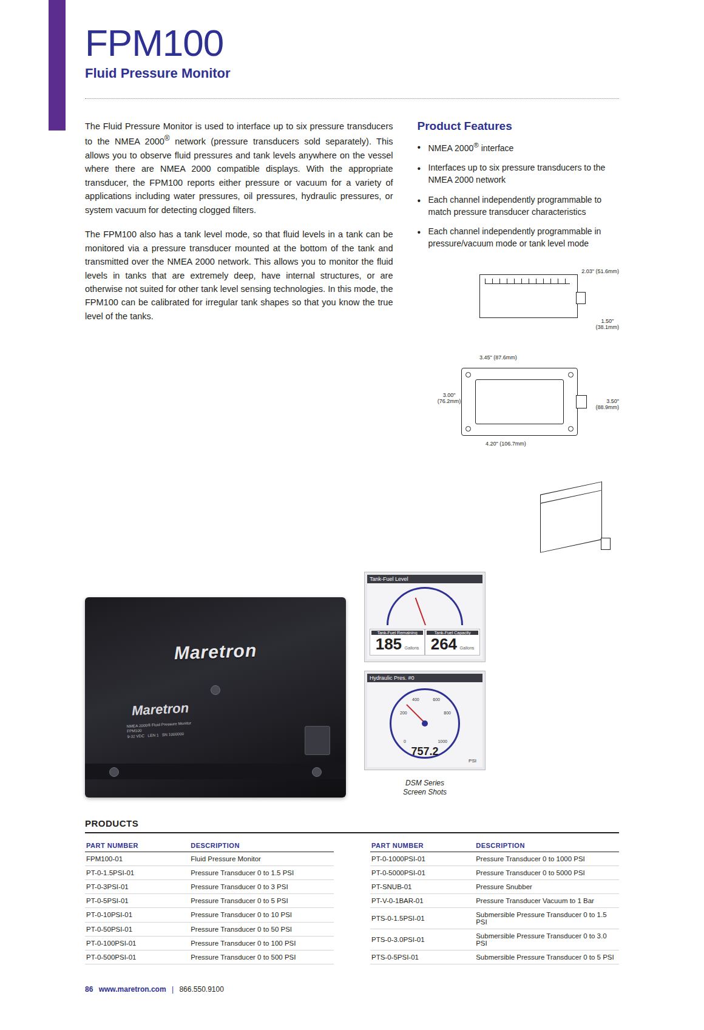FPM100
Fluid Pressure Monitor
The Fluid Pressure Monitor is used to interface up to six pressure transducers to the NMEA 2000® network (pressure transducers sold separately). This allows you to observe fluid pressures and tank levels anywhere on the vessel where there are NMEA 2000 compatible displays. With the appropriate transducer, the FPM100 reports either pressure or vacuum for a variety of applications including water pressures, oil pressures, hydraulic pressures, or system vacuum for detecting clogged filters.
The FPM100 also has a tank level mode, so that fluid levels in a tank can be monitored via a pressure transducer mounted at the bottom of the tank and transmitted over the NMEA 2000 network. This allows you to monitor the fluid levels in tanks that are extremely deep, have internal structures, or are otherwise not suited for other tank level sensing technologies. In this mode, the FPM100 can be calibrated for irregular tank shapes so that you know the true level of the tanks.
Product Features
NMEA 2000® interface
Interfaces up to six pressure transducers to the NMEA 2000 network
Each channel independently programmable to match pressure transducer characteristics
Each channel independently programmable in pressure/vacuum mode or tank level mode
2.03" (51.6mm) 1.50"
(38.1mm)
3.45" (87.6mm) 4.20" (106.7mm) 3.00"
(76.2mm) 3.50"
(88.9mm)
Maretron
Maretron
NMEA 2000® Fluid Pressure Monitor
FPM100
9-32 VDC LEN 1 SN 1000000
Tank-Fuel Level
Tank-Fuel Remaining 185 Gallons
Tank-Fuel Capacity 264 Gallons
Hydraulic Pres. #0
200 400 600 800 1000 0
757.2
PSI
DSM Series
Screen Shots
PRODUCTS
| PART NUMBER | DESCRIPTION |
| --- | --- |
| FPM100-01 | Fluid Pressure Monitor |
| PT-0-1.5PSI-01 | Pressure Transducer 0 to 1.5 PSI |
| PT-0-3PSI-01 | Pressure Transducer 0 to 3 PSI |
| PT-0-5PSI-01 | Pressure Transducer 0 to 5 PSI |
| PT-0-10PSI-01 | Pressure Transducer 0 to 10 PSI |
| PT-0-50PSI-01 | Pressure Transducer 0 to 50 PSI |
| PT-0-100PSI-01 | Pressure Transducer 0 to 100 PSI |
| PT-0-500PSI-01 | Pressure Transducer 0 to 500 PSI |
| PART NUMBER | DESCRIPTION |
| --- | --- |
| PT-0-1000PSI-01 | Pressure Transducer 0 to 1000 PSI |
| PT-0-5000PSI-01 | Pressure Transducer 0 to 5000 PSI |
| PT-SNUB-01 | Pressure Snubber |
| PT-V-0-1BAR-01 | Pressure Transducer Vacuum to 1 Bar |
| PTS-0-1.5PSI-01 | Submersible Pressure Transducer 0 to 1.5 PSI |
| PTS-0-3.0PSI-01 | Submersible Pressure Transducer 0 to 3.0 PSI |
| PTS-0-5PSI-01 | Submersible Pressure Transducer 0 to 5 PSI |
86 www.maretron.com | 866.550.9100